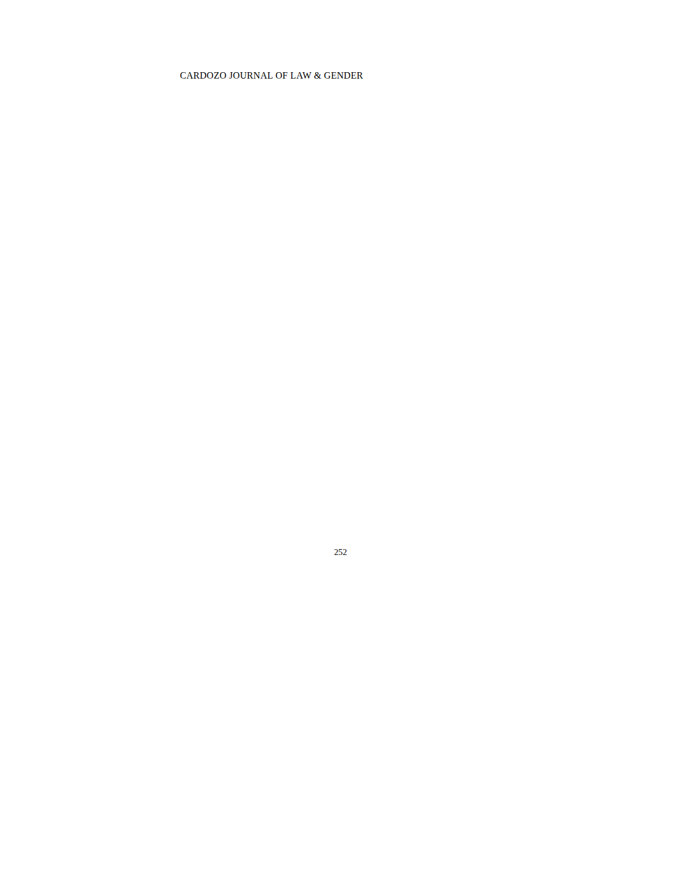CARDOZO JOURNAL OF LAW & GENDER
252